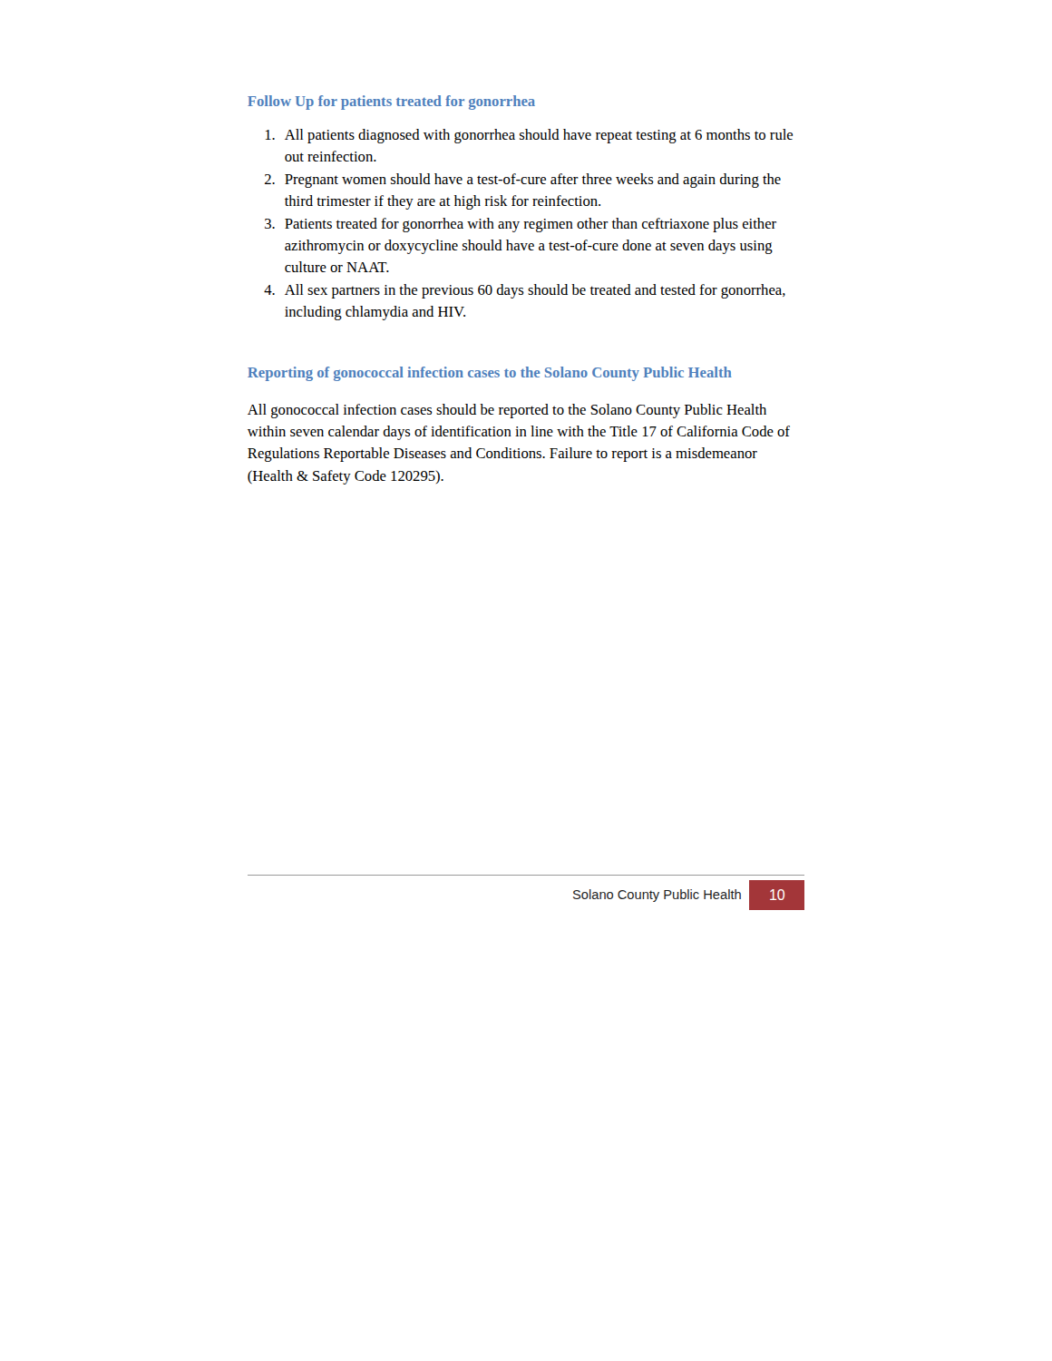Follow Up for patients treated for gonorrhea
All patients diagnosed with gonorrhea should have repeat testing at 6 months to rule out reinfection.
Pregnant women should have a test-of-cure after three weeks and again during the third trimester if they are at high risk for reinfection.
Patients treated for gonorrhea with any regimen other than ceftriaxone plus either azithromycin or doxycycline should have a test-of-cure done at seven days using culture or NAAT.
All sex partners in the previous 60 days should be treated and tested for gonorrhea, including chlamydia and HIV.
Reporting of gonococcal infection cases to the Solano County Public Health
All gonococcal infection cases should be reported to the Solano County Public Health within seven calendar days of identification in line with the Title 17 of California Code of Regulations Reportable Diseases and Conditions. Failure to report is a misdemeanor (Health & Safety Code 120295).
Solano County Public Health
10